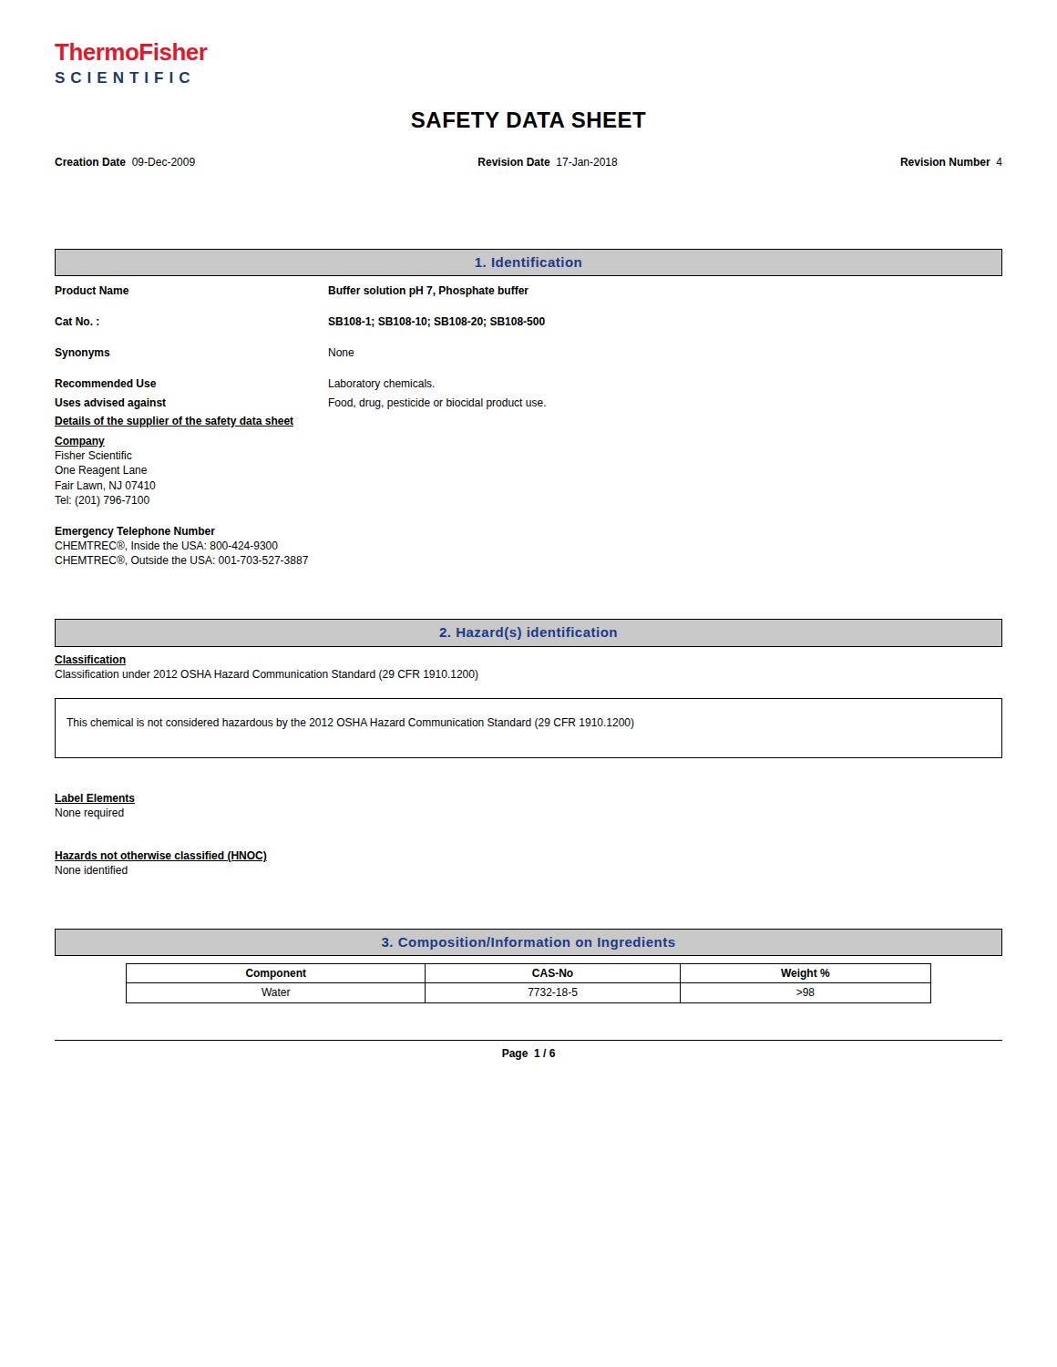ThermoFisher
SCIENTIFIC
SAFETY DATA SHEET
Creation Date 09-Dec-2009
Revision Date 17-Jan-2018
Revision Number 4
1. Identification
| Product Name | Buffer solution pH 7, Phosphate buffer |
| Cat No. : | SB108-1; SB108-10; SB108-20; SB108-500 |
| Synonyms | None |
| Recommended Use | Laboratory chemicals. |
| Uses advised against | Food, drug, pesticide or biocidal product use. |
| Details of the supplier of the safety data sheet |
Company
Fisher Scientific
One Reagent Lane
Fair Lawn, NJ 07410
Tel: (201) 796-7100
Emergency Telephone Number
CHEMTREC®, Inside the USA: 800-424-9300
CHEMTREC®, Outside the USA: 001-703-527-3887
2. Hazard(s) identification
Classification
Classification under 2012 OSHA Hazard Communication Standard (29 CFR 1910.1200)
This chemical is not considered hazardous by the 2012 OSHA Hazard Communication Standard (29 CFR 1910.1200)
Label Elements
None required
Hazards not otherwise classified (HNOC)
None identified
3. Composition/Information on Ingredients
| Component | CAS-No | Weight % |
| --- | --- | --- |
| Water | 7732-18-5 | >98 |
Page 1 / 6